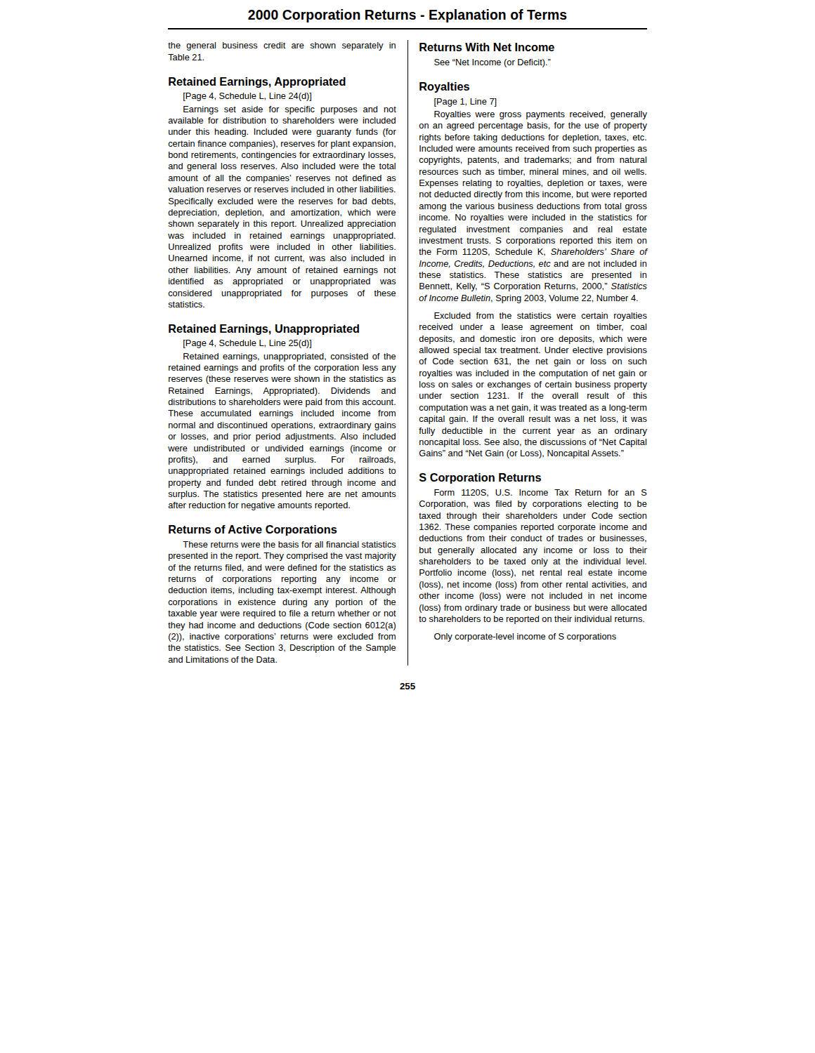2000 Corporation Returns - Explanation of Terms
the general business credit are shown separately in Table 21.
Retained Earnings, Appropriated
[Page 4, Schedule L, Line 24(d)]
Earnings set aside for specific purposes and not available for distribution to shareholders were included under this heading. Included were guaranty funds (for certain finance companies), reserves for plant expansion, bond retirements, contingencies for extraordinary losses, and general loss reserves. Also included were the total amount of all the companies’ reserves not defined as valuation reserves or reserves included in other liabilities. Specifically excluded were the reserves for bad debts, depreciation, depletion, and amortization, which were shown separately in this report. Unrealized appreciation was included in retained earnings unappropriated. Unrealized profits were included in other liabilities. Unearned income, if not current, was also included in other liabilities. Any amount of retained earnings not identified as appropriated or unappropriated was considered unappropriated for purposes of these statistics.
Retained Earnings, Unappropriated
[Page 4, Schedule L, Line 25(d)]
Retained earnings, unappropriated, consisted of the retained earnings and profits of the corporation less any reserves (these reserves were shown in the statistics as Retained Earnings, Appropriated). Dividends and distributions to shareholders were paid from this account. These accumulated earnings included income from normal and discontinued operations, extraordinary gains or losses, and prior period adjustments. Also included were undistributed or undivided earnings (income or profits), and earned surplus. For railroads, unappropriated retained earnings included additions to property and funded debt retired through income and surplus. The statistics presented here are net amounts after reduction for negative amounts reported.
Returns of Active Corporations
These returns were the basis for all financial statistics presented in the report. They comprised the vast majority of the returns filed, and were defined for the statistics as returns of corporations reporting any income or deduction items, including tax-exempt interest. Although corporations in existence during any portion of the taxable year were required to file a return whether or not they had income and deductions (Code section 6012(a)(2)), inactive corporations’ returns were excluded from the statistics. See Section 3, Description of the Sample and Limitations of the Data.
Returns With Net Income
See “Net Income (or Deficit).”
Royalties
[Page 1, Line 7]
Royalties were gross payments received, generally on an agreed percentage basis, for the use of property rights before taking deductions for depletion, taxes, etc. Included were amounts received from such properties as copyrights, patents, and trademarks; and from natural resources such as timber, mineral mines, and oil wells. Expenses relating to royalties, depletion or taxes, were not deducted directly from this income, but were reported among the various business deductions from total gross income. No royalties were included in the statistics for regulated investment companies and real estate investment trusts. S corporations reported this item on the Form 1120S, Schedule K, Shareholders’ Share of Income, Credits, Deductions, etc and are not included in these statistics. These statistics are presented in Bennett, Kelly, “S Corporation Returns, 2000,” Statistics of Income Bulletin, Spring 2003, Volume 22, Number 4.
Excluded from the statistics were certain royalties received under a lease agreement on timber, coal deposits, and domestic iron ore deposits, which were allowed special tax treatment. Under elective provisions of Code section 631, the net gain or loss on such royalties was included in the computation of net gain or loss on sales or exchanges of certain business property under section 1231. If the overall result of this computation was a net gain, it was treated as a long-term capital gain. If the overall result was a net loss, it was fully deductible in the current year as an ordinary noncapital loss. See also, the discussions of “Net Capital Gains” and “Net Gain (or Loss), Noncapital Assets.”
S Corporation Returns
Form 1120S, U.S. Income Tax Return for an S Corporation, was filed by corporations electing to be taxed through their shareholders under Code section 1362. These companies reported corporate income and deductions from their conduct of trades or businesses, but generally allocated any income or loss to their shareholders to be taxed only at the individual level. Portfolio income (loss), net rental real estate income (loss), net income (loss) from other rental activities, and other income (loss) were not included in net income (loss) from ordinary trade or business but were allocated to shareholders to be reported on their individual returns.
Only corporate-level income of S corporations
255